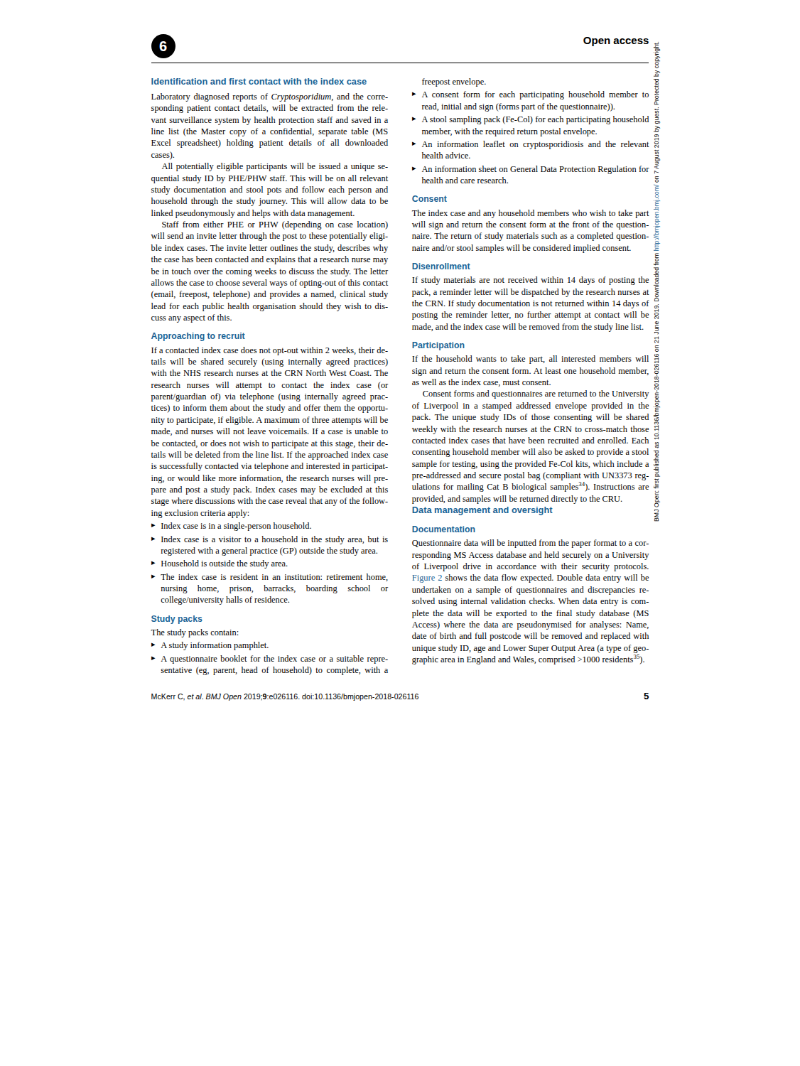BMJ Open: first published as 10.1136/bmjopen-2018-026116 on 21 June 2019. Downloaded from http://bmjopen.bmj.com/ on 7 August 2019 by guest. Protected by copyright.
6
Open access
Identification and first contact with the index case
Laboratory diagnosed reports of Cryptosporidium, and the corresponding patient contact details, will be extracted from the relevant surveillance system by health protection staff and saved in a line list (the Master copy of a confidential, separate table (MS Excel spreadsheet) holding patient details of all downloaded cases).
All potentially eligible participants will be issued a unique sequential study ID by PHE/PHW staff. This will be on all relevant study documentation and stool pots and follow each person and household through the study journey. This will allow data to be linked pseudonymously and helps with data management.
Staff from either PHE or PHW (depending on case location) will send an invite letter through the post to these potentially eligible index cases. The invite letter outlines the study, describes why the case has been contacted and explains that a research nurse may be in touch over the coming weeks to discuss the study. The letter allows the case to choose several ways of opting-out of this contact (email, freepost, telephone) and provides a named, clinical study lead for each public health organisation should they wish to discuss any aspect of this.
Approaching to recruit
If a contacted index case does not opt-out within 2 weeks, their details will be shared securely (using internally agreed practices) with the NHS research nurses at the CRN North West Coast. The research nurses will attempt to contact the index case (or parent/guardian of) via telephone (using internally agreed practices) to inform them about the study and offer them the opportunity to participate, if eligible. A maximum of three attempts will be made, and nurses will not leave voicemails. If a case is unable to be contacted, or does not wish to participate at this stage, their details will be deleted from the line list. If the approached index case is successfully contacted via telephone and interested in participating, or would like more information, the research nurses will prepare and post a study pack. Index cases may be excluded at this stage where discussions with the case reveal that any of the following exclusion criteria apply:
Index case is in a single-person household.
Index case is a visitor to a household in the study area, but is registered with a general practice (GP) outside the study area.
Household is outside the study area.
The index case is resident in an institution: retirement home, nursing home, prison, barracks, boarding school or college/university halls of residence.
Study packs
The study packs contain:
A study information pamphlet.
A questionnaire booklet for the index case or a suitable representative (eg, parent, head of household) to complete, with a freepost envelope.
A consent form for each participating household member to read, initial and sign (forms part of the questionnaire)).
A stool sampling pack (Fe-Col) for each participating household member, with the required return postal envelope.
An information leaflet on cryptosporidiosis and the relevant health advice.
An information sheet on General Data Protection Regulation for health and care research.
Consent
The index case and any household members who wish to take part will sign and return the consent form at the front of the questionnaire. The return of study materials such as a completed questionnaire and/or stool samples will be considered implied consent.
Disenrollment
If study materials are not received within 14 days of posting the pack, a reminder letter will be dispatched by the research nurses at the CRN. If study documentation is not returned within 14 days of posting the reminder letter, no further attempt at contact will be made, and the index case will be removed from the study line list.
Participation
If the household wants to take part, all interested members will sign and return the consent form. At least one household member, as well as the index case, must consent.
Consent forms and questionnaires are returned to the University of Liverpool in a stamped addressed envelope provided in the pack. The unique study IDs of those consenting will be shared weekly with the research nurses at the CRN to cross-match those contacted index cases that have been recruited and enrolled. Each consenting household member will also be asked to provide a stool sample for testing, using the provided Fe-Col kits, which include a pre-addressed and secure postal bag (compliant with UN3373 regulations for mailing Cat B biological samples34). Instructions are provided, and samples will be returned directly to the CRU.
Data management and oversight
Documentation
Questionnaire data will be inputted from the paper format to a corresponding MS Access database and held securely on a University of Liverpool drive in accordance with their security protocols. Figure 2 shows the data flow expected. Double data entry will be undertaken on a sample of questionnaires and discrepancies resolved using internal validation checks. When data entry is complete the data will be exported to the final study database (MS Access) where the data are pseudonymised for analyses: Name, date of birth and full postcode will be removed and replaced with unique study ID, age and Lower Super Output Area (a type of geographic area in England and Wales, comprised >1000 residents35).
McKerr C, et al. BMJ Open 2019;9:e026116. doi:10.1136/bmjopen-2018-026116
5